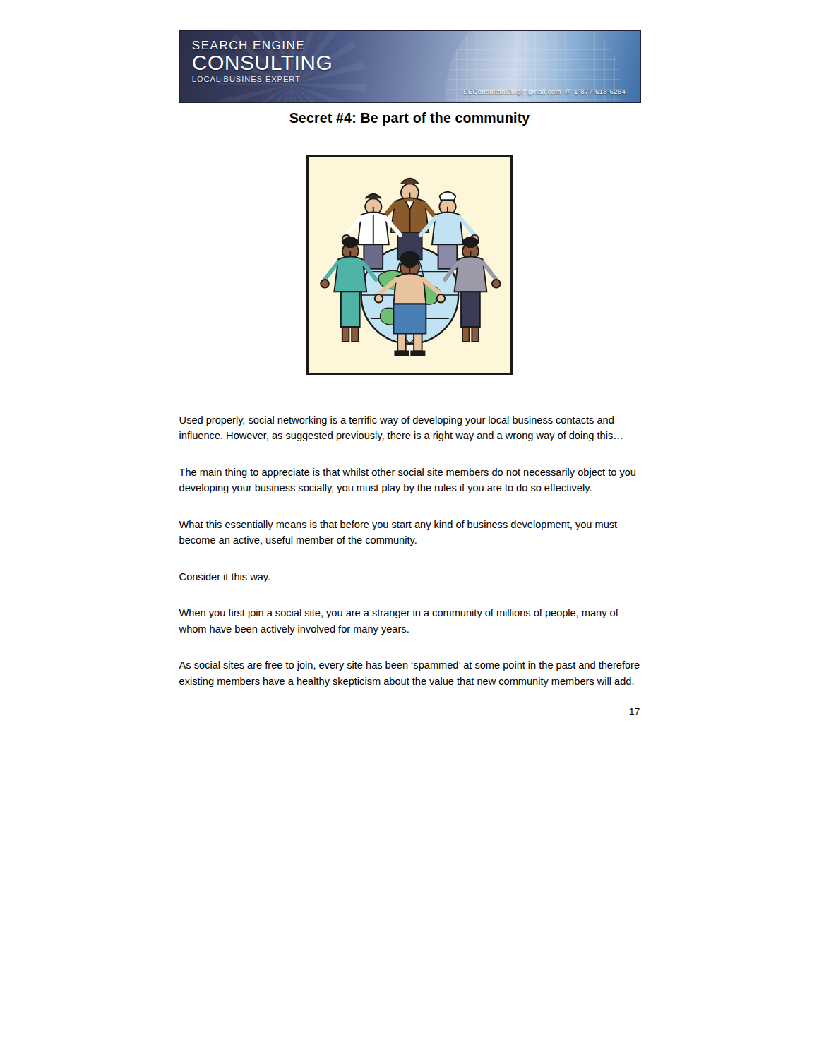SEARCH ENGINE CONSULTING LOCAL BUSINES EXPERT
SEConsultantJing@gmail.com // 1-877-618-6284
Secret #4: Be part of the community
Used properly, social networking is a terrific way of developing your local business contacts and influence. However, as suggested previously, there is a right way and a wrong way of doing this…
The main thing to appreciate is that whilst other social site members do not necessarily object to you developing your business socially, you must play by the rules if you are to do so effectively.
What this essentially means is that before you start any kind of business development, you must become an active, useful member of the community.
Consider it this way.
When you first join a social site, you are a stranger in a community of millions of people, many of whom have been actively involved for many years.
As social sites are free to join, every site has been ‘spammed’ at some point in the past and therefore existing members have a healthy skepticism about the value that new community members will add.
17